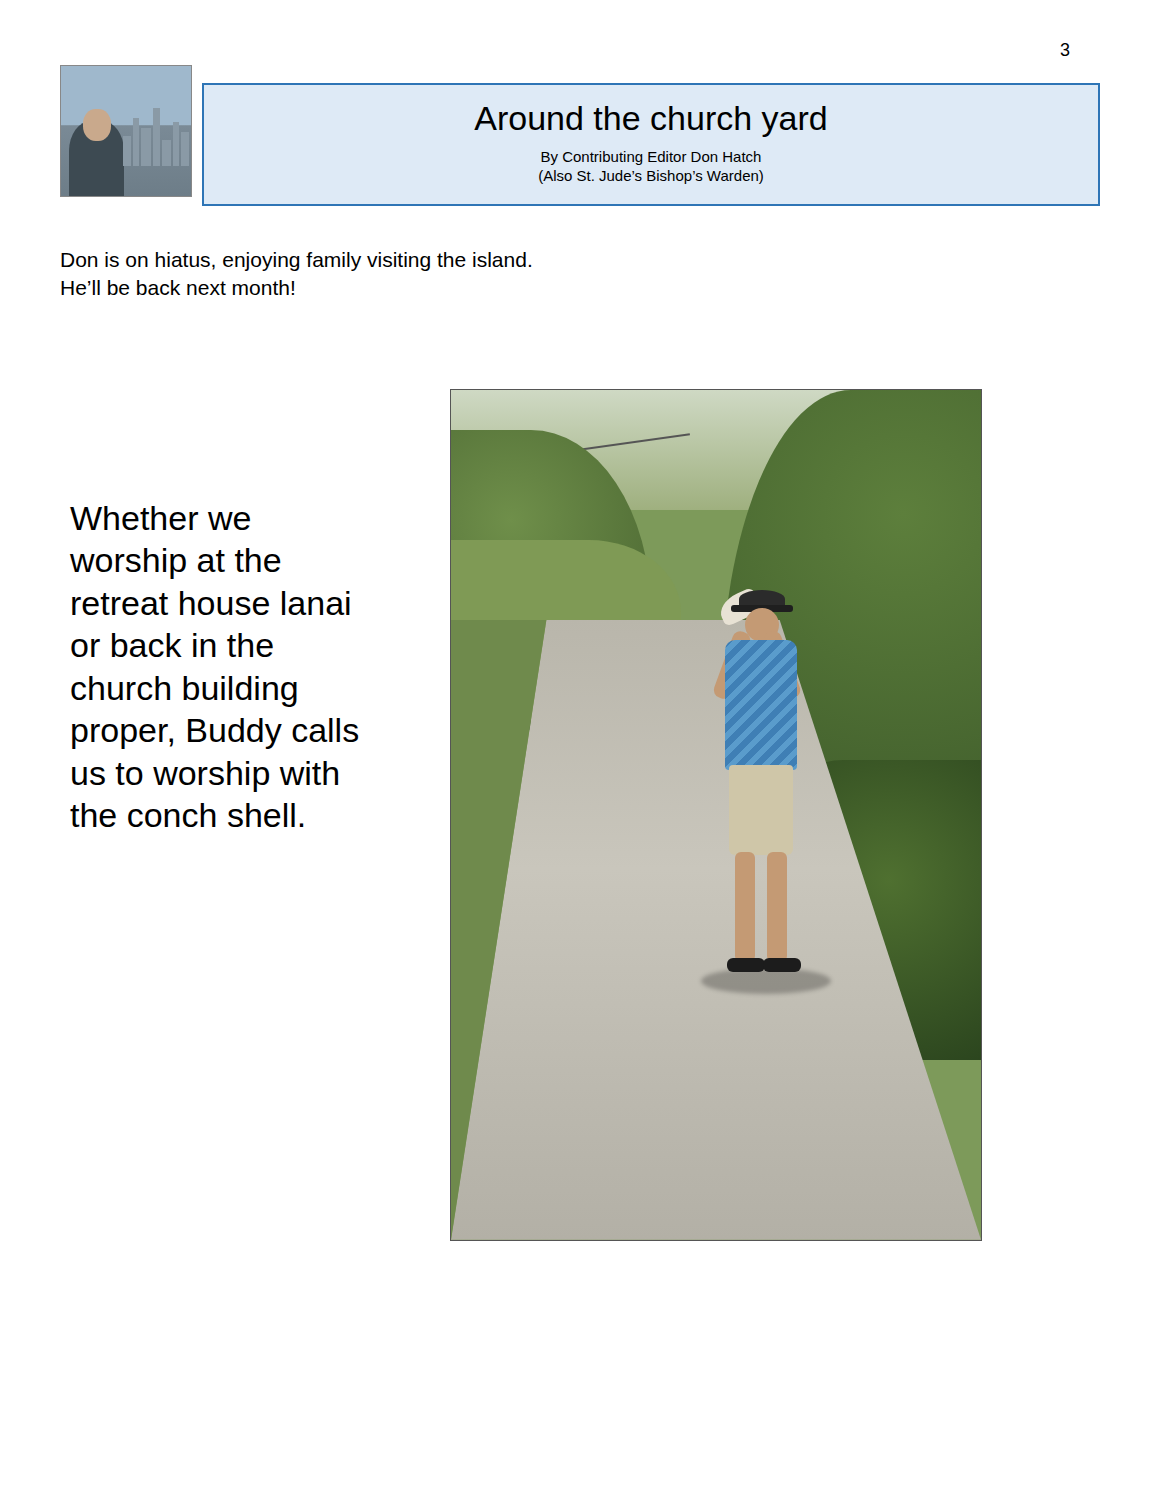3
Around the church yard
By Contributing Editor Don Hatch
(Also St. Jude’s Bishop’s Warden)
Don is on hiatus, enjoying family visiting the island.
He’ll be back next month!
Whether we worship at the retreat house lanai or back in the church building proper, Buddy calls us to worship with the conch shell.